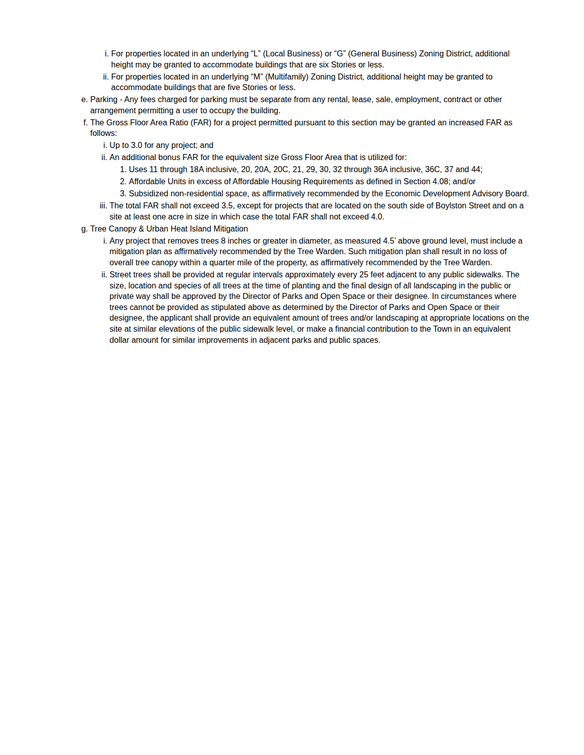For properties located in an underlying “L” (Local Business) or “G” (General Business) Zoning District, additional height may be granted to accommodate buildings that are six Stories or less.
For properties located in an underlying “M” (Multifamily) Zoning District, additional height may be granted to accommodate buildings that are five Stories or less.
Parking - Any fees charged for parking must be separate from any rental, lease, sale, employment, contract or other arrangement permitting a user to occupy the building.
The Gross Floor Area Ratio (FAR) for a project permitted pursuant to this section may be granted an increased FAR as follows:
Up to 3.0 for any project; and
An additional bonus FAR for the equivalent size Gross Floor Area that is utilized for:
Uses 11 through 18A inclusive, 20, 20A, 20C, 21, 29, 30, 32 through 36A inclusive, 36C, 37 and 44;
Affordable Units in excess of Affordable Housing Requirements as defined in Section 4.08; and/or
Subsidized non-residential space, as affirmatively recommended by the Economic Development Advisory Board.
The total FAR shall not exceed 3.5, except for projects that are located on the south side of Boylston Street and on a site at least one acre in size in which case the total FAR shall not exceed 4.0.
Tree Canopy & Urban Heat Island Mitigation
Any project that removes trees 8 inches or greater in diameter, as measured 4.5’ above ground level, must include a mitigation plan as affirmatively recommended by the Tree Warden. Such mitigation plan shall result in no loss of overall tree canopy within a quarter mile of the property, as affirmatively recommended by the Tree Warden.
Street trees shall be provided at regular intervals approximately every 25 feet adjacent to any public sidewalks. The size, location and species of all trees at the time of planting and the final design of all landscaping in the public or private way shall be approved by the Director of Parks and Open Space or their designee. In circumstances where trees cannot be provided as stipulated above as determined by the Director of Parks and Open Space or their designee, the applicant shall provide an equivalent amount of trees and/or landscaping at appropriate locations on the site at similar elevations of the public sidewalk level, or make a financial contribution to the Town in an equivalent dollar amount for similar improvements in adjacent parks and public spaces.